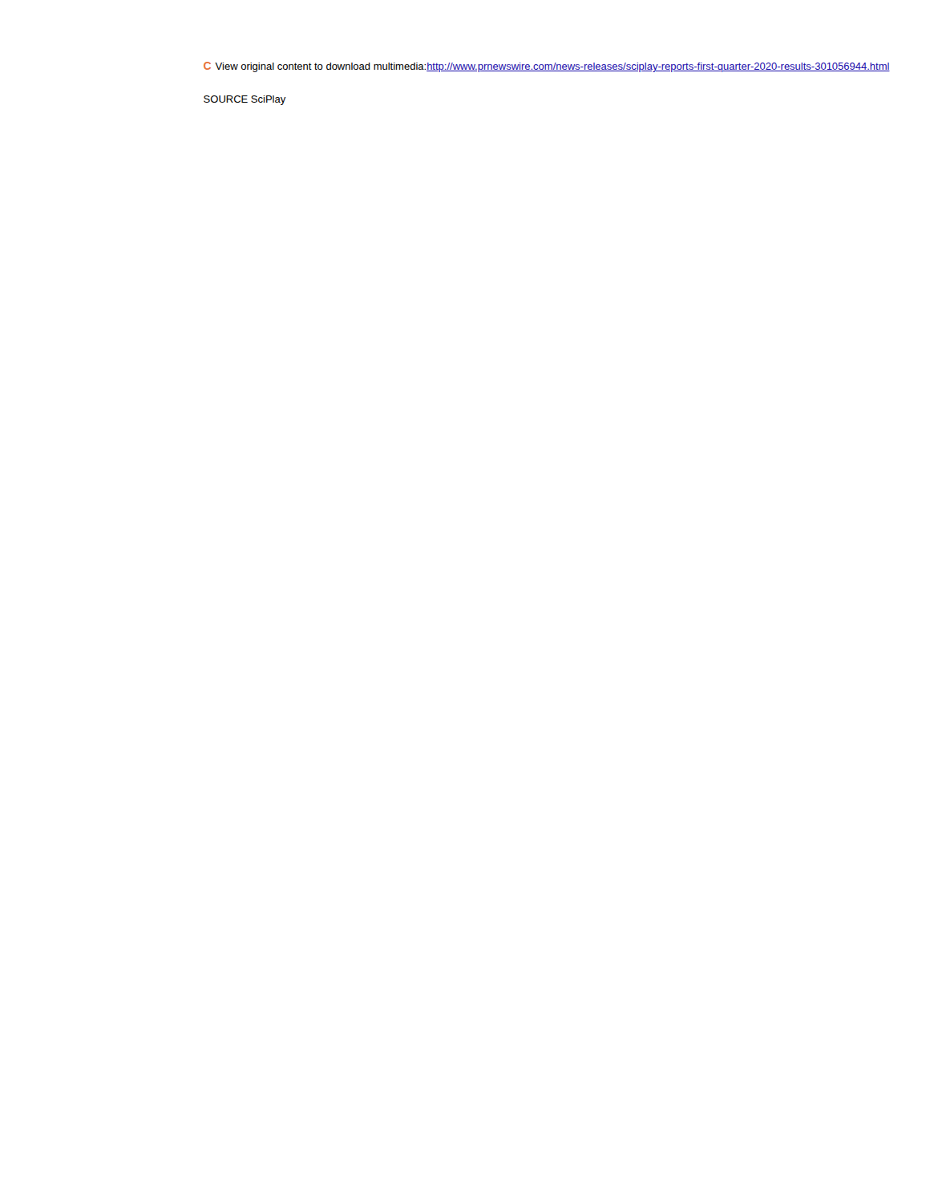CView original content to download multimedia:http://www.prnewswire.com/news-releases/sciplay-reports-first-quarter-2020-results-301056944.html
SOURCE SciPlay